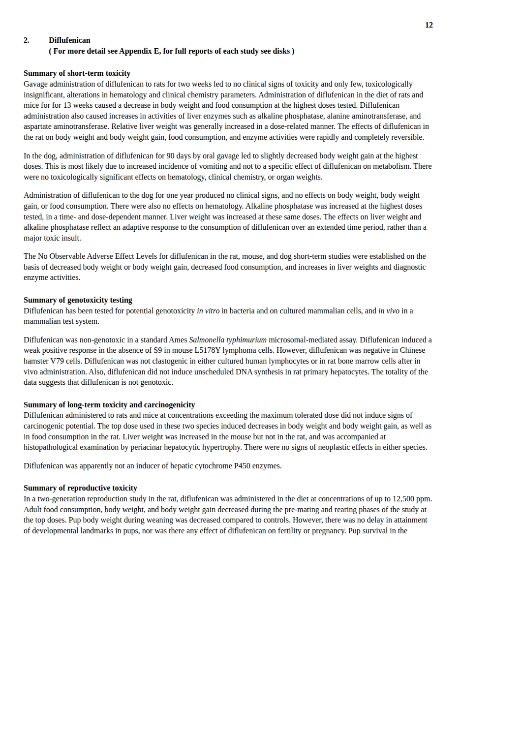12
2. Diflufenican ( For more detail see Appendix E, for full reports of each study see disks )
Summary of short-term toxicity
Gavage administration of diflufenican to rats for two weeks led to no clinical signs of toxicity and only few, toxicologically insignificant, alterations in hematology and clinical chemistry parameters. Administration of diflufenican in the diet of rats and mice for for 13 weeks caused a decrease in body weight and food consumption at the highest doses tested. Diflufenican administration also caused increases in activities of liver enzymes such as alkaline phosphatase, alanine aminotransferase, and aspartate aminotransferase. Relative liver weight was generally increased in a dose-related manner. The effects of diflufenican in the rat on body weight and body weight gain, food consumption, and enzyme activities were rapidly and completely reversible.
In the dog, administration of diflufenican for 90 days by oral gavage led to slightly decreased body weight gain at the highest doses. This is most likely due to increased incidence of vomiting and not to a specific effect of diflufenican on metabolism. There were no toxicologically significant effects on hematology, clinical chemistry, or organ weights.
Administration of diflufenican to the dog for one year produced no clinical signs, and no effects on body weight, body weight gain, or food consumption. There were also no effects on hematology. Alkaline phosphatase was increased at the highest doses tested, in a time- and dose-dependent manner. Liver weight was increased at these same doses. The effects on liver weight and alkaline phosphatase reflect an adaptive response to the consumption of diflufenican over an extended time period, rather than a major toxic insult.
The No Observable Adverse Effect Levels for diflufenican in the rat, mouse, and dog short-term studies were established on the basis of decreased body weight or body weight gain, decreased food consumption, and increases in liver weights and diagnostic enzyme activities.
Summary of genotoxicity testing
Diflufenican has been tested for potential genotoxicity in vitro in bacteria and on cultured mammalian cells, and in vivo in a mammalian test system.
Diflufenican was non-genotoxic in a standard Ames Salmonella typhimurium microsomal-mediated assay. Diflufenican induced a weak positive response in the absence of S9 in mouse L5178Y lymphoma cells. However, diflufenican was negative in Chinese hamster V79 cells. Diflufenican was not clastogenic in either cultured human lymphocytes or in rat bone marrow cells after in vivo administration. Also, diflufenican did not induce unscheduled DNA synthesis in rat primary hepatocytes. The totality of the data suggests that diflufenican is not genotoxic.
Summary of long-term toxicity and carcinogenicity
Diflufenican administered to rats and mice at concentrations exceeding the maximum tolerated dose did not induce signs of carcinogenic potential. The top dose used in these two species induced decreases in body weight and body weight gain, as well as in food consumption in the rat. Liver weight was increased in the mouse but not in the rat, and was accompanied at histopathological examination by periacinar hepatocytic hypertrophy. There were no signs of neoplastic effects in either species.
Diflufenican was apparently not an inducer of hepatic cytochrome P450 enzymes.
Summary of reproductive toxicity
In a two-generation reproduction study in the rat, diflufenican was administered in the diet at concentrations of up to 12,500 ppm. Adult food consumption, body weight, and body weight gain decreased during the pre-mating and rearing phases of the study at the top doses. Pup body weight during weaning was decreased compared to controls. However, there was no delay in attainment of developmental landmarks in pups, nor was there any effect of diflufenican on fertility or pregnancy. Pup survival in the